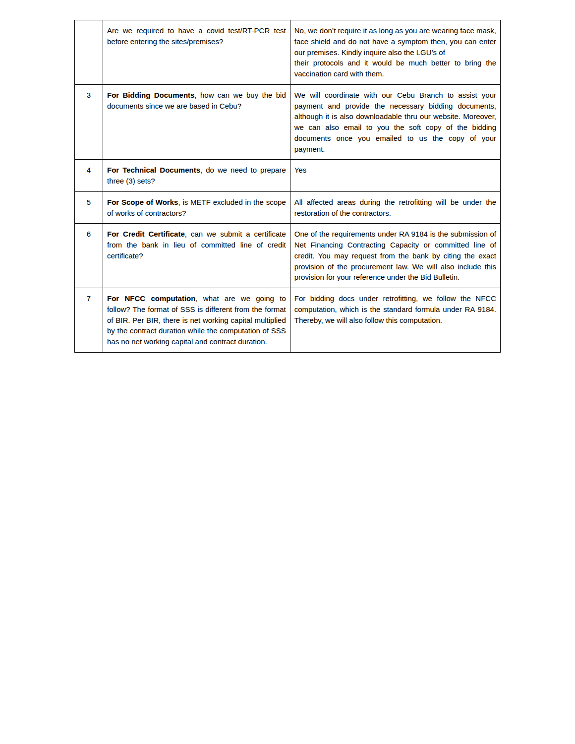| | Are we required to have a covid test/RT-PCR test before entering the sites/premises? | No, we don’t require it as long as you are wearing face mask, face shield and do not have a symptom then, you can enter our premises. Kindly inquire also the LGU’s of their protocols and it would be much better to bring the vaccination card with them. |
| 3 | For Bidding Documents , how can we buy the bid documents since we are based in Cebu? | We will coordinate with our Cebu Branch to assist your payment and provide the necessary bidding documents, although it is also downloadable thru our website. Moreover, we can also email to you the soft copy of the bidding documents once you emailed to us the copy of your payment. |
| 4 | For Technical Documents , do we need to prepare three (3) sets? | Yes |
| 5 | For Scope of Works , is METF excluded in the scope of works of contractors? | All affected areas during the retrofitting will be under the restoration of the contractors. |
| 6 | For Credit Certificate , can we submit a certificate from the bank in lieu of committed line of credit certificate? | One of the requirements under RA 9184 is the submission of Net Financing Contracting Capacity or committed line of credit. You may request from the bank by citing the exact provision of the procurement law. We will also include this provision for your reference under the Bid Bulletin. |
| 7 | For NFCC computation , what are we going to follow? The format of SSS is different from the format of BIR. Per BIR, there is net working capital multiplied by the contract duration while the computation of SSS has no net working capital and contract duration. | For bidding docs under retrofitting, we follow the NFCC computation, which is the standard formula under RA 9184. Thereby, we will also follow this computation. |